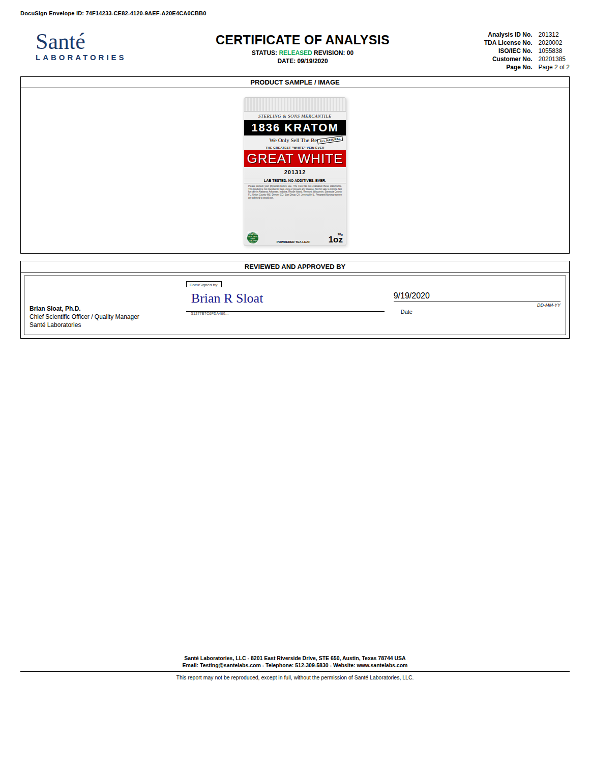DocuSign Envelope ID: 74F14233-CE82-4120-9AEF-A20E4CA0CBB0
Santé
LABORATORIES
CERTIFICATE OF ANALYSIS
STATUS: RELEASED REVISION: 00
DATE: 09/19/2020
| Analysis ID No. | 201312 |
| TDA License No. | 2020002 |
| ISO/IEC No. | 1055838 |
| Customer No. | 20201385 |
| Page No. | Page 2 of 2 |
PRODUCT SAMPLE / IMAGE
STERLING & SONS MERCANTILE
1836 KRATOM
We Only Sell The Best
ALL NATURAL
THE GREATEST "WHITE" VEIN EVER
GREAT WHITE
201312
LAB TESTED. NO ADDITIVES. EVER.
Please consult your physician before use. The FDA has not evaluated these statements. This product is not intended to treat, cure or prevent any disease. Not for sale to minors. Not for sale in Alabama, Arkansas, Indiana, Rhode Island, Vermont, Wisconsin, Sarasota County FL, Union County MS, Denver CO, San Diego CA, Jerseyville IL. Pregnant/Nursing women are advised to avoid use.
AMERICAN KRATOM ASSOCIATION GMP QUALIFIED VENDOR
POWDERED TEA LEAF
28g
1oz
REVIEWED AND APPROVED BY
Brian Sloat, Ph.D.
Chief Scientific Officer / Quality Manager
Santé Laboratories
DocuSigned by:
Brian R Sloat
51277B7C6FDA460...
9/19/2020
DD-MM-YY
Date
Santé Laboratories, LLC - 8201 East Riverside Drive, STE 650, Austin, Texas 78744 USA
Email: Testing@santelabs.com - Telephone: 512-309-5830 - Website: www.santelabs.com
This report may not be reproduced, except in full, without the permission of Santé Laboratories, LLC.